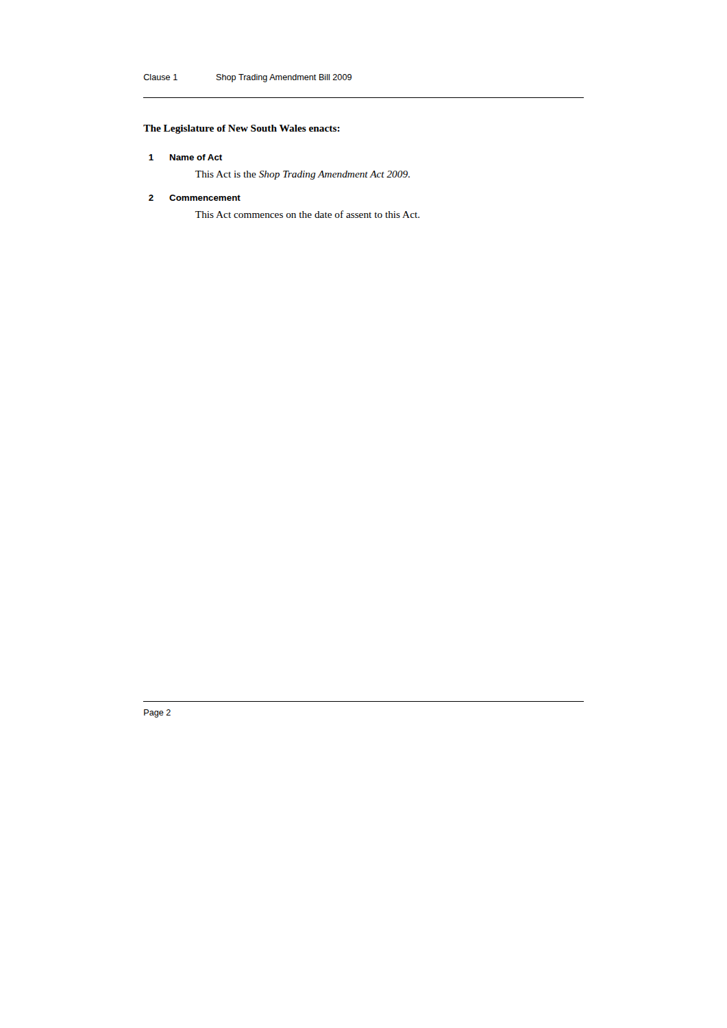Clause 1 Shop Trading Amendment Bill 2009
The Legislature of New South Wales enacts:
1
Name of Act
This Act is the Shop Trading Amendment Act 2009.
2
Commencement
This Act commences on the date of assent to this Act.
Page 2